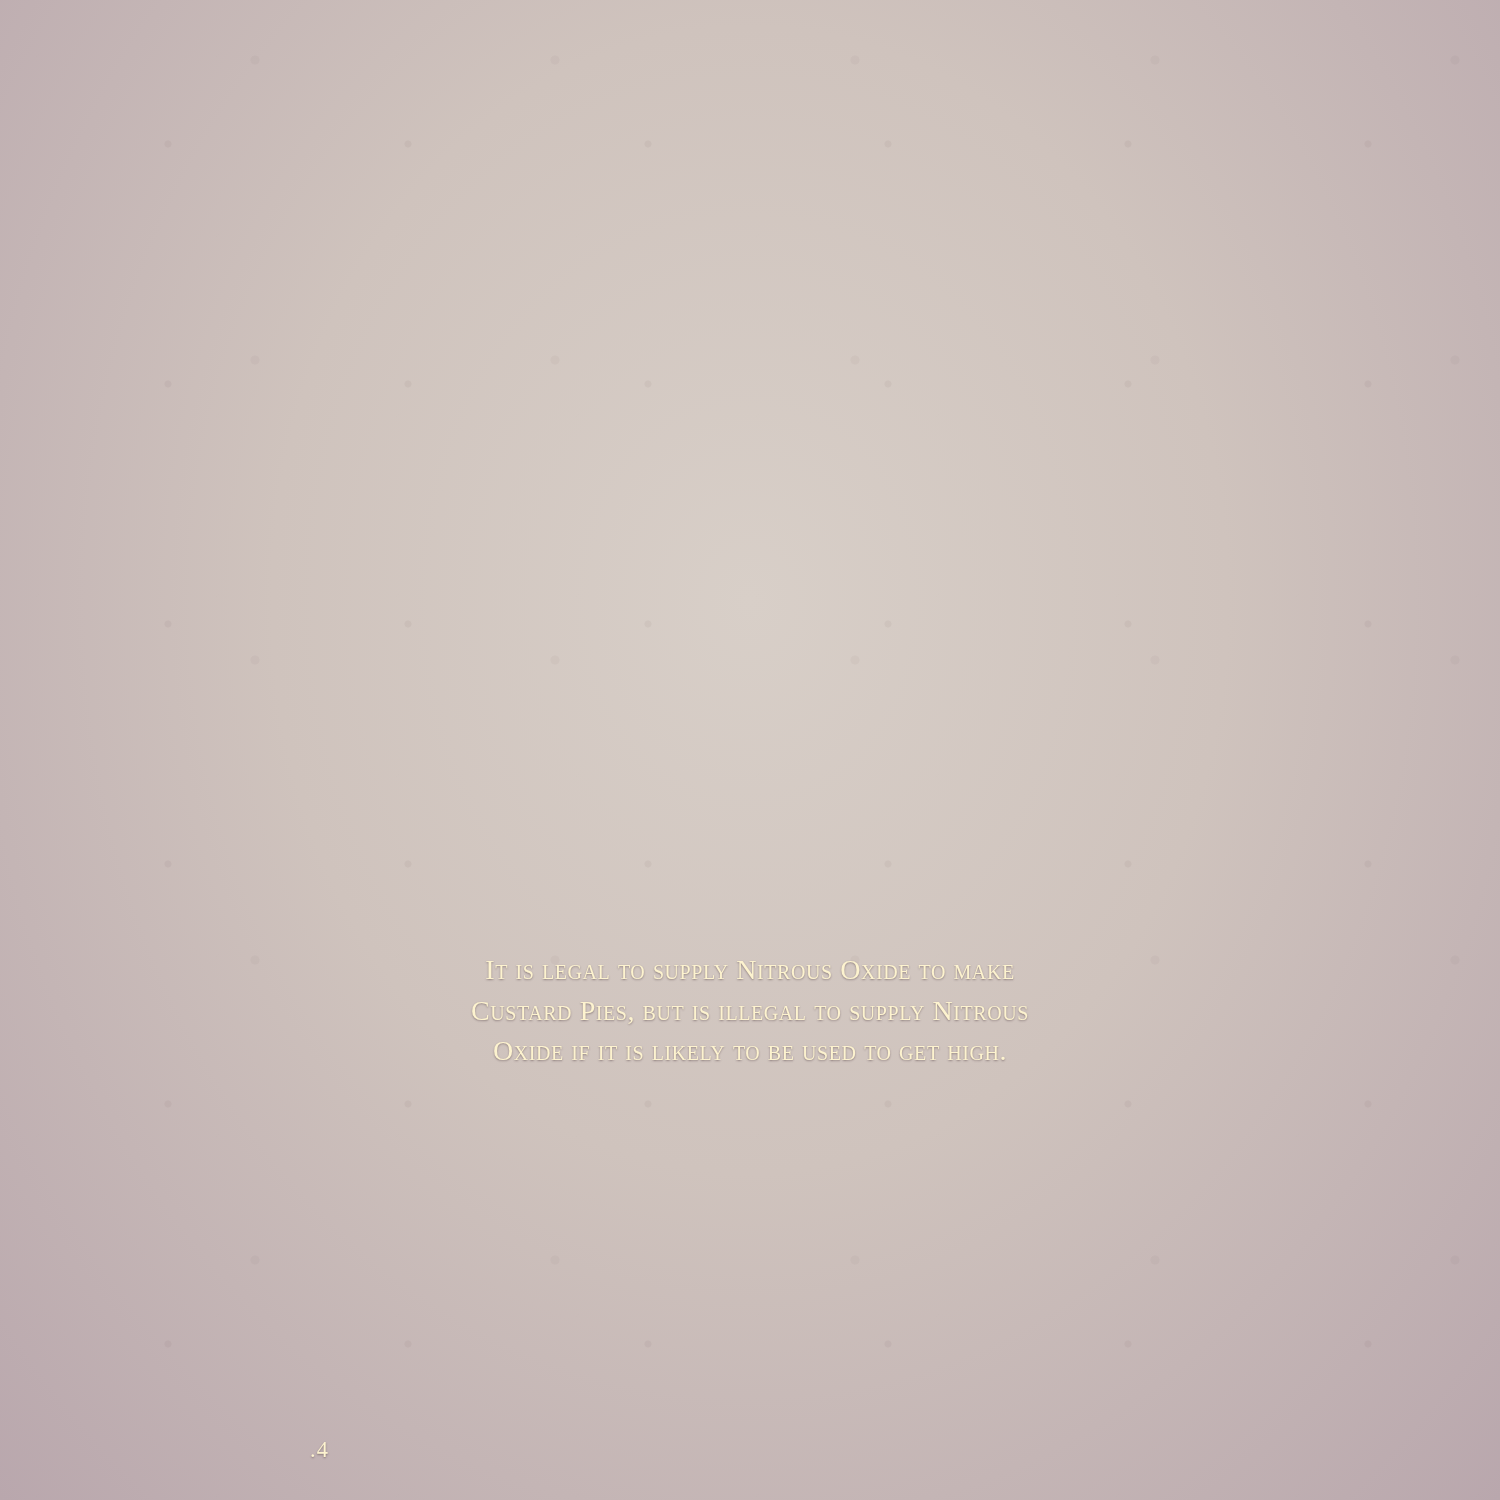It is legal to supply Nitrous Oxide to make Custard Pies, but is illegal to supply Nitrous Oxide if it is likely to be used to get high.
.4